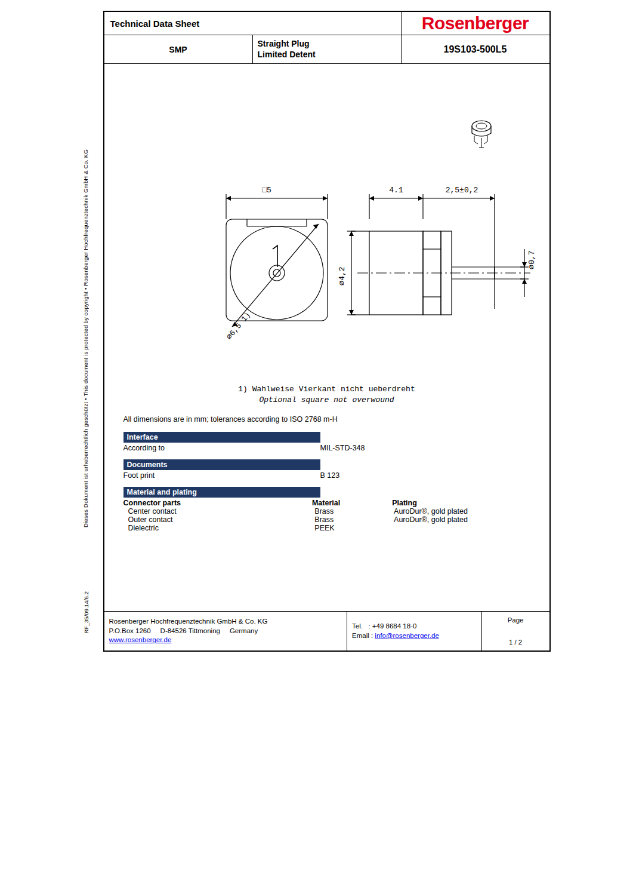Dieses Dokument ist urheberrechtlich geschützt • This document is protected by copyright • Rosenberger Hochfrequenztechnik GmbH & Co. KG
RF_35/09.14/6.2
| Technical Data Sheet | Rosenberger |
| SMP | Straight Plug Limited Detent | 19S103-500L5 |
□5 4.1 2,5±0,2 ⌀4,2 ⌀0,7 ⌀6,5 1)
1) Wahlweise Vierkant nicht ueberdreht
Optional square not overwound
All dimensions are in mm; tolerances according to ISO 2768 m-H
Interface
According to
MIL-STD-348
Documents
Foot print
B 123
Material and plating
Connector parts
Material
Plating
Center contact
Brass
AuroDur®, gold plated
Outer contact
Brass
AuroDur®, gold plated
Dielectric
PEEK
| Rosenberger Hochfrequenztechnik GmbH & Co. KG P.O.Box 1260 D-84526 Tittmoning Germany www.rosenberger.de | Tel. : +49 8684 18-0 Email : info@rosenberger.de | Page 1 / 2 |